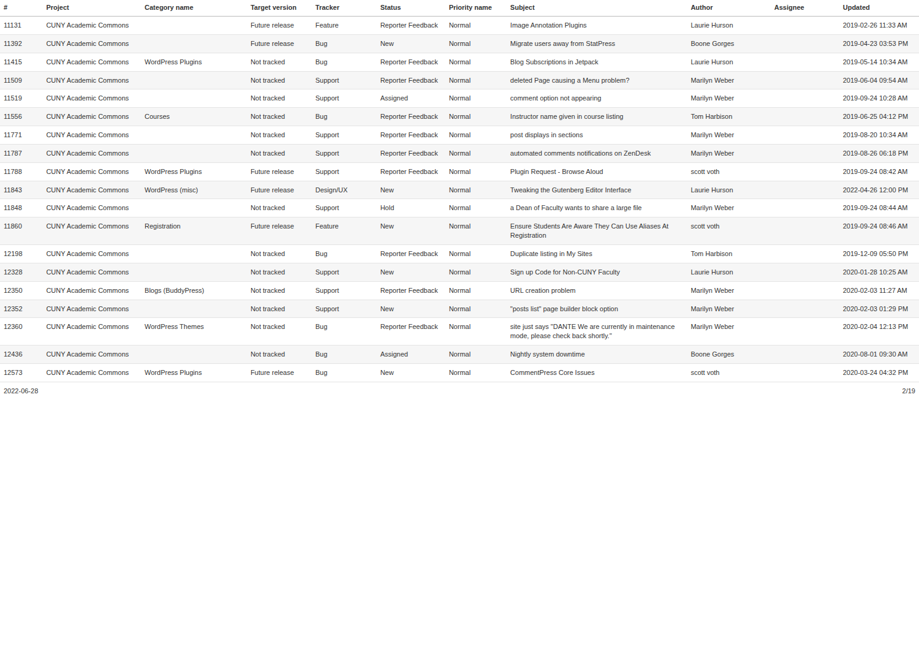| # | Project | Category name | Target version | Tracker | Status | Priority name | Subject | Author | Assignee | Updated |
| --- | --- | --- | --- | --- | --- | --- | --- | --- | --- | --- |
| 11131 | CUNY Academic Commons | | Future release | Feature | Reporter Feedback | Normal | Image Annotation Plugins | Laurie Hurson | | 2019-02-26 11:33 AM |
| 11392 | CUNY Academic Commons | | Future release | Bug | New | Normal | Migrate users away from StatPress | Boone Gorges | | 2019-04-23 03:53 PM |
| 11415 | CUNY Academic Commons | WordPress Plugins | Not tracked | Bug | Reporter Feedback | Normal | Blog Subscriptions in Jetpack | Laurie Hurson | | 2019-05-14 10:34 AM |
| 11509 | CUNY Academic Commons | | Not tracked | Support | Reporter Feedback | Normal | deleted Page causing a Menu problem? | Marilyn Weber | | 2019-06-04 09:54 AM |
| 11519 | CUNY Academic Commons | | Not tracked | Support | Assigned | Normal | comment option not appearing | Marilyn Weber | | 2019-09-24 10:28 AM |
| 11556 | CUNY Academic Commons | Courses | Not tracked | Bug | Reporter Feedback | Normal | Instructor name given in course listing | Tom Harbison | | 2019-06-25 04:12 PM |
| 11771 | CUNY Academic Commons | | Not tracked | Support | Reporter Feedback | Normal | post displays in sections | Marilyn Weber | | 2019-08-20 10:34 AM |
| 11787 | CUNY Academic Commons | | Not tracked | Support | Reporter Feedback | Normal | automated comments notifications on ZenDesk | Marilyn Weber | | 2019-08-26 06:18 PM |
| 11788 | CUNY Academic Commons | WordPress Plugins | Future release | Support | Reporter Feedback | Normal | Plugin Request - Browse Aloud | scott voth | | 2019-09-24 08:42 AM |
| 11843 | CUNY Academic Commons | WordPress (misc) | Future release | Design/UX | New | Normal | Tweaking the Gutenberg Editor Interface | Laurie Hurson | | 2022-04-26 12:00 PM |
| 11848 | CUNY Academic Commons | | Not tracked | Support | Hold | Normal | a Dean of Faculty wants to share a large file | Marilyn Weber | | 2019-09-24 08:44 AM |
| 11860 | CUNY Academic Commons | Registration | Future release | Feature | New | Normal | Ensure Students Are Aware They Can Use Aliases At Registration | scott voth | | 2019-09-24 08:46 AM |
| 12198 | CUNY Academic Commons | | Not tracked | Bug | Reporter Feedback | Normal | Duplicate listing in My Sites | Tom Harbison | | 2019-12-09 05:50 PM |
| 12328 | CUNY Academic Commons | | Not tracked | Support | New | Normal | Sign up Code for Non-CUNY Faculty | Laurie Hurson | | 2020-01-28 10:25 AM |
| 12350 | CUNY Academic Commons | Blogs (BuddyPress) | Not tracked | Support | Reporter Feedback | Normal | URL creation problem | Marilyn Weber | | 2020-02-03 11:27 AM |
| 12352 | CUNY Academic Commons | | Not tracked | Support | New | Normal | "posts list" page builder block option | Marilyn Weber | | 2020-02-03 01:29 PM |
| 12360 | CUNY Academic Commons | WordPress Themes | Not tracked | Bug | Reporter Feedback | Normal | site just says "DANTE We are currently in maintenance mode, please check back shortly." | Marilyn Weber | | 2020-02-04 12:13 PM |
| 12436 | CUNY Academic Commons | | Not tracked | Bug | Assigned | Normal | Nightly system downtime | Boone Gorges | | 2020-08-01 09:30 AM |
| 12573 | CUNY Academic Commons | WordPress Plugins | Future release | Bug | New | Normal | CommentPress Core Issues | scott voth | | 2020-03-24 04:32 PM |
2022-06-28 2/19